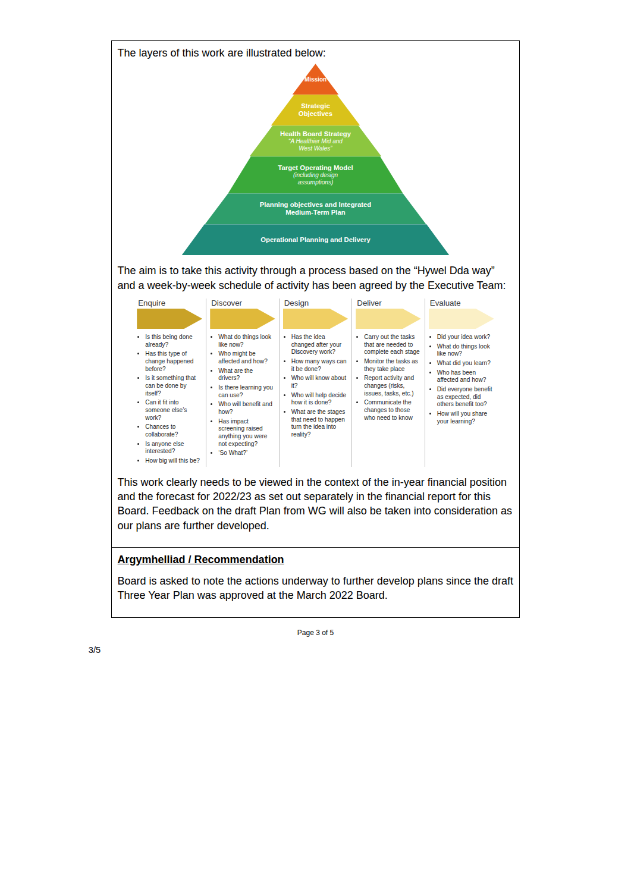The layers of this work are illustrated below:
Mission
Strategic
Objectives
Health Board Strategy
“A Healthier Mid and
West Wales”
Target Operating Model
(including design
assumptions)
Planning objectives and Integrated
Medium-Term Plan
Operational Planning and Delivery
The aim is to take this activity through a process based on the “Hywel Dda way” and a week-by-week schedule of activity has been agreed by the Executive Team:
| Enquire Is this being done already? Has this type of change happened before? Is it something that can be done by itself? Can it fit into someone else’s work? Chances to collaborate? Is anyone else interested? How big will this be? | Discover What do things look like now? Who might be affected and how? What are the drivers? Is there learning you can use? Who will benefit and how? Has impact screening raised anything you were not expecting? ‘So What?’ | Design Has the idea changed after your Discovery work? How many ways can it be done? Who will know about it? Who will help decide how it is done? What are the stages that need to happen turn the idea into reality? | Deliver Carry out the tasks that are needed to complete each stage Monitor the tasks as they take place Report activity and changes (risks, issues, tasks, etc.) Communicate the changes to those who need to know | Evaluate Did your idea work? What do things look like now? What did you learn? Who has been affected and how? Did everyone benefit as expected, did others benefit too? How will you share your learning? |
This work clearly needs to be viewed in the context of the in-year financial position and the forecast for 2022/23 as set out separately in the financial report for this Board. Feedback on the draft Plan from WG will also be taken into consideration as our plans are further developed.
Argymhelliad / Recommendation
Board is asked to note the actions underway to further develop plans since the draft Three Year Plan was approved at the March 2022 Board.
Page 3 of 5
3/5